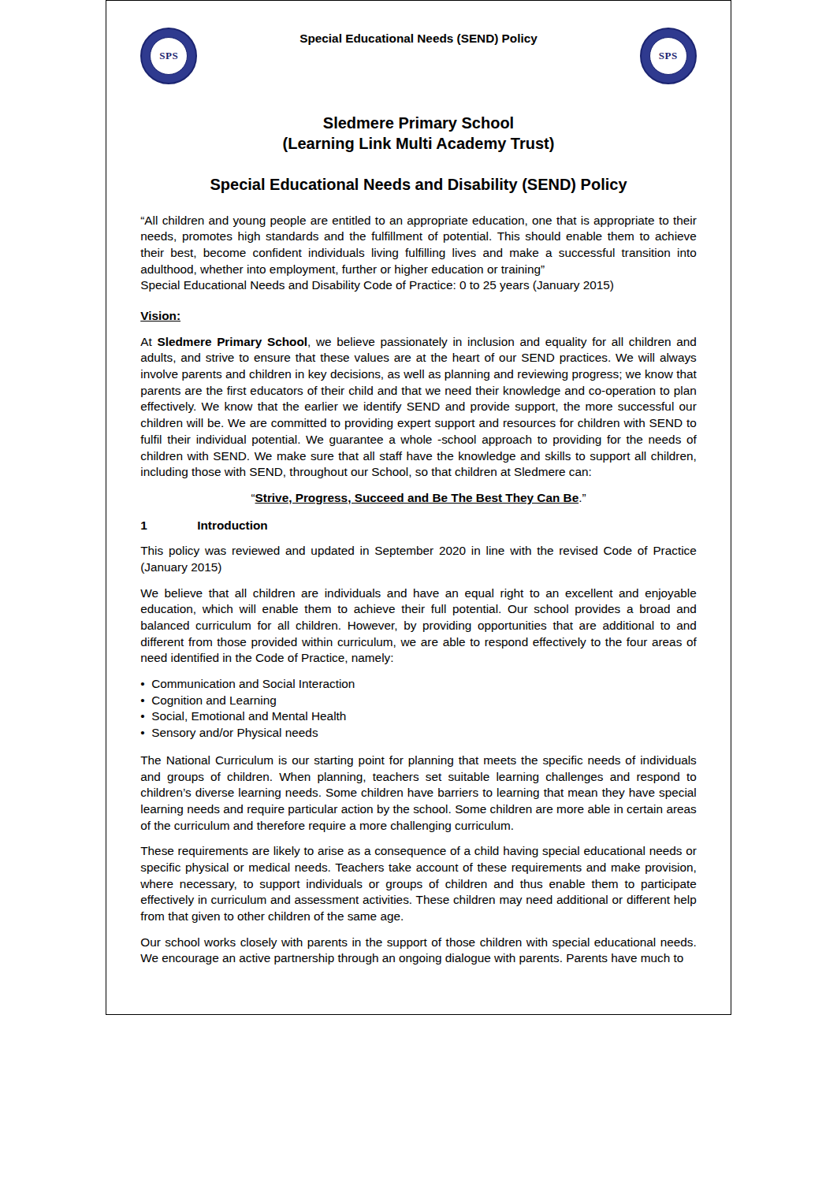SPS
SPS
Special Educational Needs (SEND) Policy
Sledmere Primary School
(Learning Link Multi Academy Trust)
Special Educational Needs and Disability (SEND) Policy
“All children and young people are entitled to an appropriate education, one that is appropriate to their needs, promotes high standards and the fulfillment of potential. This should enable them to achieve their best, become confident individuals living fulfilling lives and make a successful transition into adulthood, whether into employment, further or higher education or training”
Special Educational Needs and Disability Code of Practice: 0 to 25 years (January 2015)
Vision:
At Sledmere Primary School, we believe passionately in inclusion and equality for all children and adults, and strive to ensure that these values are at the heart of our SEND practices. We will always involve parents and children in key decisions, as well as planning and reviewing progress; we know that parents are the first educators of their child and that we need their knowledge and co-operation to plan effectively. We know that the earlier we identify SEND and provide support, the more successful our children will be. We are committed to providing expert support and resources for children with SEND to fulfil their individual potential. We guarantee a whole -school approach to providing for the needs of children with SEND. We make sure that all staff have the knowledge and skills to support all children, including those with SEND, throughout our School, so that children at Sledmere can:
“Strive, Progress, Succeed and Be The Best They Can Be.”
1 Introduction
This policy was reviewed and updated in September 2020 in line with the revised Code of Practice (January 2015)
We believe that all children are individuals and have an equal right to an excellent and enjoyable education, which will enable them to achieve their full potential. Our school provides a broad and balanced curriculum for all children. However, by providing opportunities that are additional to and different from those provided within curriculum, we are able to respond effectively to the four areas of need identified in the Code of Practice, namely:
Communication and Social Interaction
Cognition and Learning
Social, Emotional and Mental Health
Sensory and/or Physical needs
The National Curriculum is our starting point for planning that meets the specific needs of individuals and groups of children. When planning, teachers set suitable learning challenges and respond to children’s diverse learning needs. Some children have barriers to learning that mean they have special learning needs and require particular action by the school. Some children are more able in certain areas of the curriculum and therefore require a more challenging curriculum.
These requirements are likely to arise as a consequence of a child having special educational needs or specific physical or medical needs. Teachers take account of these requirements and make provision, where necessary, to support individuals or groups of children and thus enable them to participate effectively in curriculum and assessment activities. These children may need additional or different help from that given to other children of the same age.
Our school works closely with parents in the support of those children with special educational needs. We encourage an active partnership through an ongoing dialogue with parents. Parents have much to